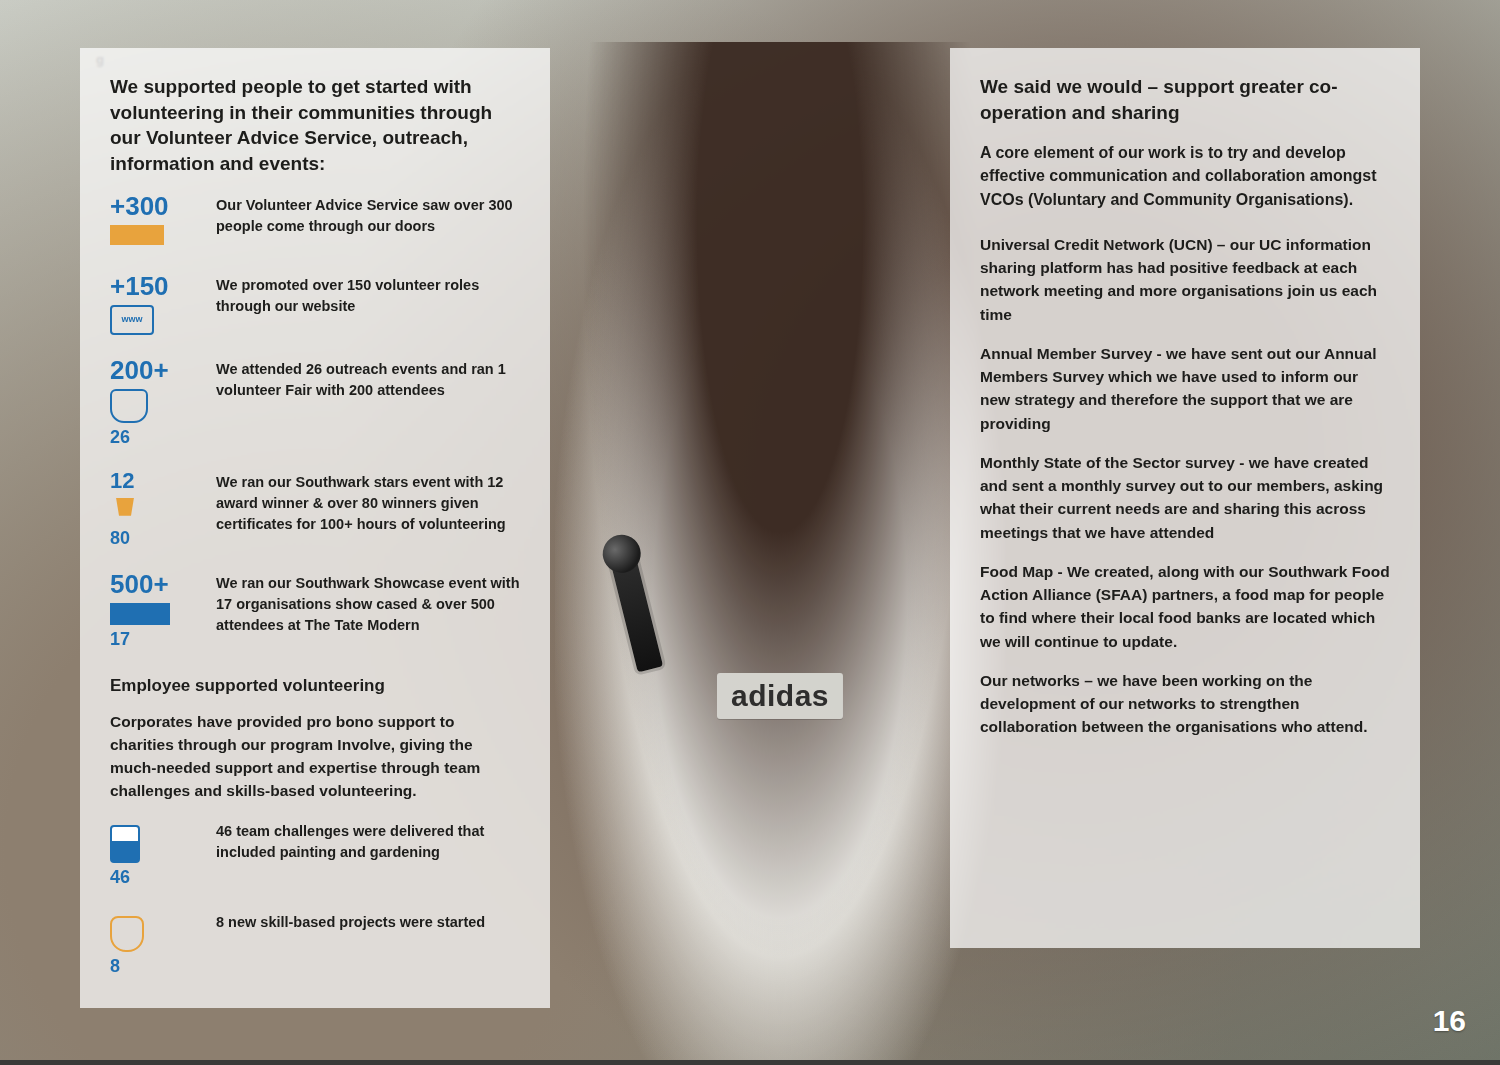g
We supported people to get started with volunteering in their communities through our Volunteer Advice Service, outreach, information and events:
+300
Our Volunteer Advice Service saw over 300 people come through our doors
+150 www
We promoted over 150 volunteer roles through our website
200+ 26
We attended 26 outreach events and ran 1 volunteer Fair with 200 attendees
12 80
We ran our Southwark stars event with 12 award winner & over 80 winners given certificates for 100+ hours of volunteering
500+ 17
We ran our Southwark Showcase event with 17 organisations show cased & over 500 attendees at The Tate Modern
Employee supported volunteering
Corporates have provided pro bono support to charities through our program Involve, giving the much-needed support and expertise through team challenges and skills-based volunteering.
46
46 team challenges were delivered that included painting and gardening
8
8 new skill-based projects were started
We said we would – support greater co-operation and sharing
A core element of our work is to try and develop effective communication and collaboration amongst VCOs (Voluntary and Community Organisations).
Universal Credit Network (UCN) – our UC information sharing platform has had positive feedback at each network meeting and more organisations join us each time
Annual Member Survey - we have sent out our Annual Members Survey which we have used to inform our new strategy and therefore the support that we are providing
Monthly State of the Sector survey - we have created and sent a monthly survey out to our members, asking what their current needs are and sharing this across meetings that we have attended
Food Map - We created, along with our Southwark Food Action Alliance (SFAA) partners, a food map for people to find where their local food banks are located which we will continue to update.
Our networks – we have been working on the development of our networks to strengthen collaboration between the organisations who attend.
16